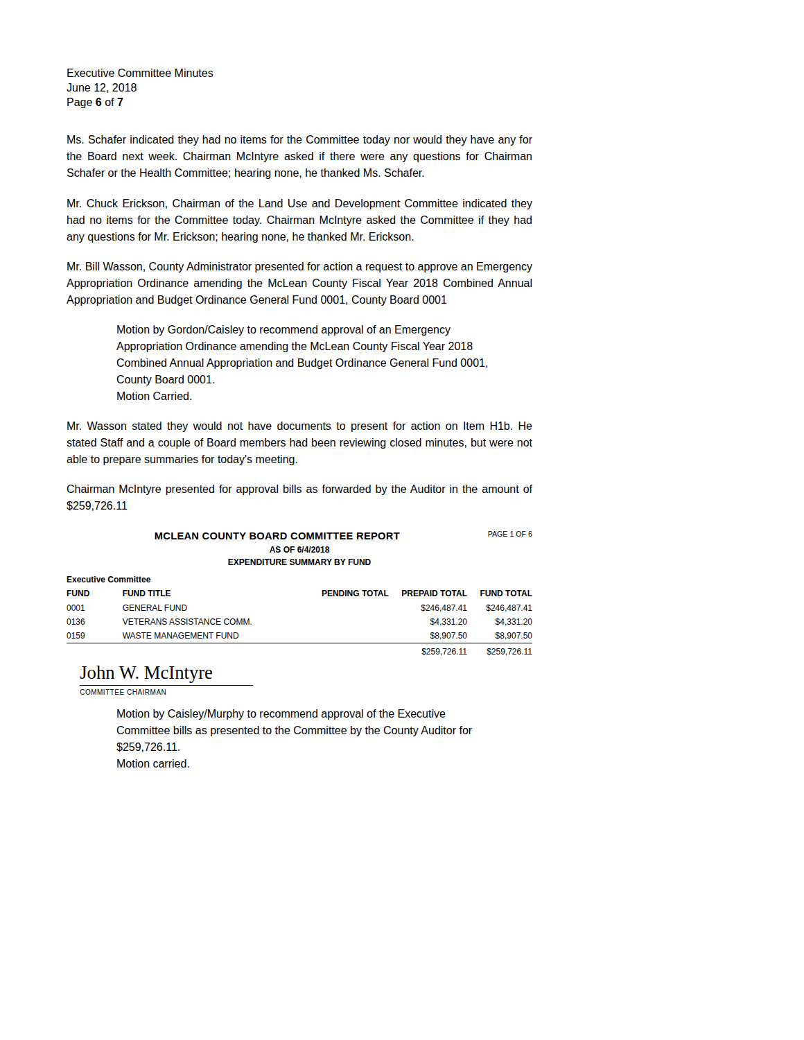Executive Committee Minutes
June 12, 2018
Page 6 of 7
Ms. Schafer indicated they had no items for the Committee today nor would they have any for the Board next week. Chairman McIntyre asked if there were any questions for Chairman Schafer or the Health Committee; hearing none, he thanked Ms. Schafer.
Mr. Chuck Erickson, Chairman of the Land Use and Development Committee indicated they had no items for the Committee today. Chairman McIntyre asked the Committee if they had any questions for Mr. Erickson; hearing none, he thanked Mr. Erickson.
Mr. Bill Wasson, County Administrator presented for action a request to approve an Emergency Appropriation Ordinance amending the McLean County Fiscal Year 2018 Combined Annual Appropriation and Budget Ordinance General Fund 0001, County Board 0001
Motion by Gordon/Caisley to recommend approval of an Emergency Appropriation Ordinance amending the McLean County Fiscal Year 2018 Combined Annual Appropriation and Budget Ordinance General Fund 0001, County Board 0001.
Motion Carried.
Mr. Wasson stated they would not have documents to present for action on Item H1b. He stated Staff and a couple of Board members had been reviewing closed minutes, but were not able to prepare summaries for today's meeting.
Chairman McIntyre presented for approval bills as forwarded by the Auditor in the amount of $259,726.11
PAGE 1 OF 6 MCLEAN COUNTY BOARD COMMITTEE REPORT
AS OF 6/4/2018
EXPENDITURE SUMMARY BY FUND
Executive Committee
| FUND | FUND TITLE | PENDING TOTAL | PREPAID TOTAL | FUND TOTAL |
| --- | --- | --- | --- | --- |
| 0001 | GENERAL FUND | | $246,487.41 | $246,487.41 |
| 0136 | VETERANS ASSISTANCE COMM. | | $4,331.20 | $4,331.20 |
| 0159 | WASTE MANAGEMENT FUND | | $8,907.50 | $8,907.50 |
| | | | $259,726.11 | $259,726.11 |
John W. McIntyre
COMMITTEE CHAIRMAN
Motion by Caisley/Murphy to recommend approval of the Executive Committee bills as presented to the Committee by the County Auditor for $259,726.11.
Motion carried.